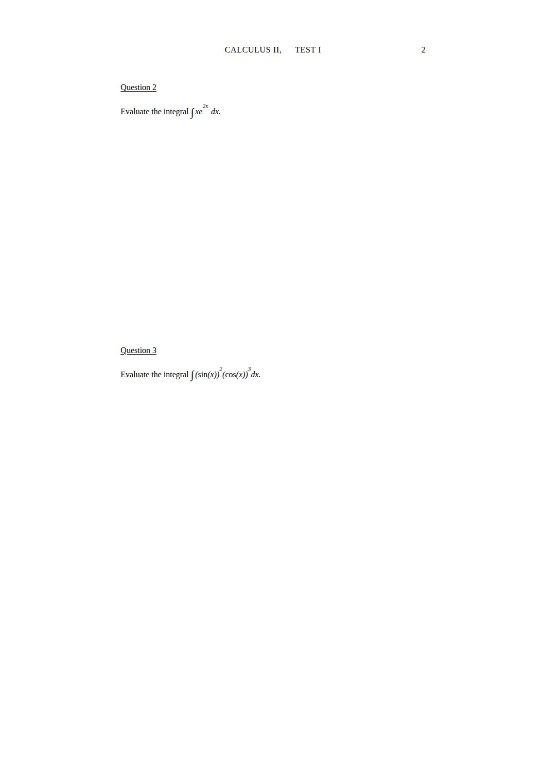CALCULUS II, TEST I 2
Question 2
Evaluate the integral ∫xe2xdx.
Question 3
Evaluate the integral ∫(sin(x))2(cos(x))3dx.